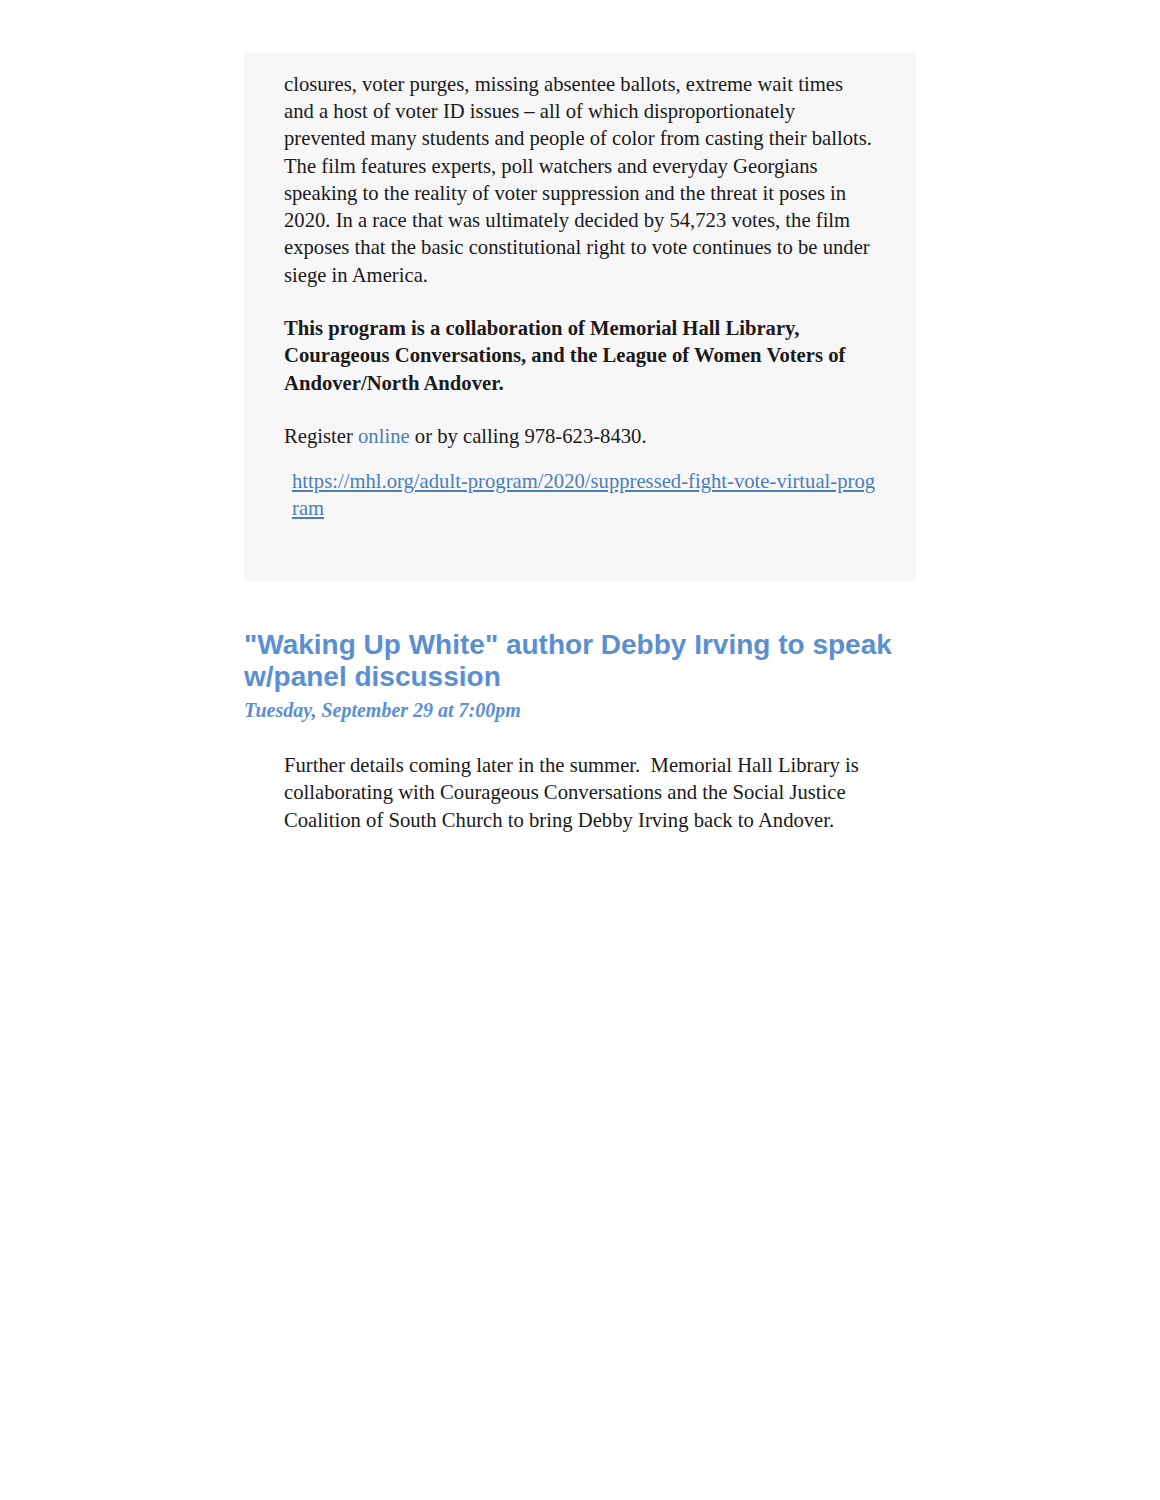closures, voter purges, missing absentee ballots, extreme wait times and a host of voter ID issues – all of which disproportionately prevented many students and people of color from casting their ballots. The film features experts, poll watchers and everyday Georgians speaking to the reality of voter suppression and the threat it poses in 2020. In a race that was ultimately decided by 54,723 votes, the film exposes that the basic constitutional right to vote continues to be under siege in America.
This program is a collaboration of Memorial Hall Library, Courageous Conversations, and the League of Women Voters of Andover/North Andover.
Register online or by calling 978-623-8430.
https://mhl.org/adult-program/2020/suppressed-fight-vote-virtual-program
"Waking Up White" author Debby Irving to speak w/panel discussion
Tuesday, September 29 at 7:00pm
Further details coming later in the summer. Memorial Hall Library is collaborating with Courageous Conversations and the Social Justice Coalition of South Church to bring Debby Irving back to Andover.